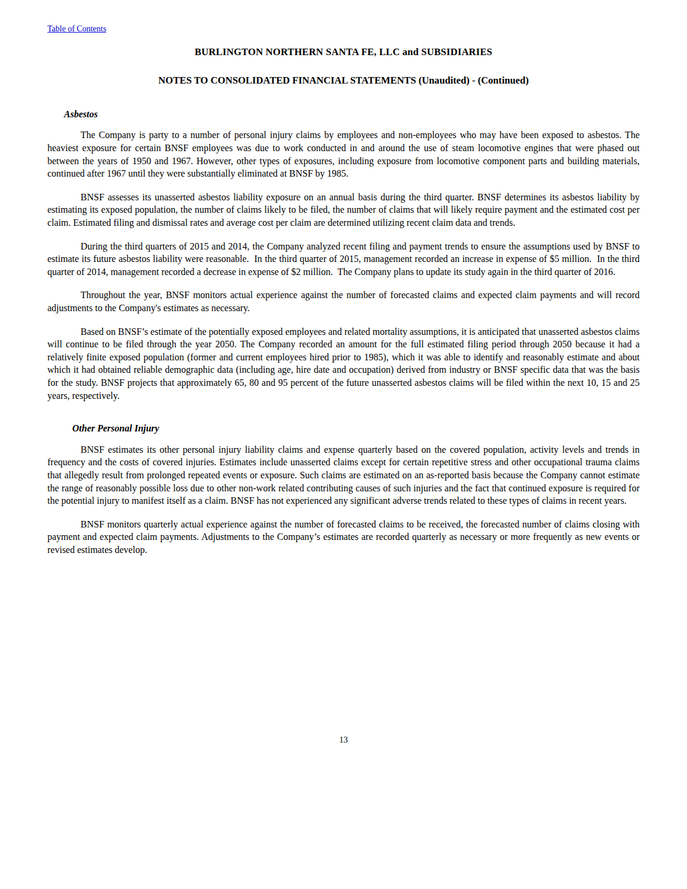Table of Contents
BURLINGTON NORTHERN SANTA FE, LLC and SUBSIDIARIES
NOTES TO CONSOLIDATED FINANCIAL STATEMENTS (Unaudited) - (Continued)
Asbestos
The Company is party to a number of personal injury claims by employees and non-employees who may have been exposed to asbestos. The heaviest exposure for certain BNSF employees was due to work conducted in and around the use of steam locomotive engines that were phased out between the years of 1950 and 1967. However, other types of exposures, including exposure from locomotive component parts and building materials, continued after 1967 until they were substantially eliminated at BNSF by 1985.
BNSF assesses its unasserted asbestos liability exposure on an annual basis during the third quarter. BNSF determines its asbestos liability by estimating its exposed population, the number of claims likely to be filed, the number of claims that will likely require payment and the estimated cost per claim. Estimated filing and dismissal rates and average cost per claim are determined utilizing recent claim data and trends.
During the third quarters of 2015 and 2014, the Company analyzed recent filing and payment trends to ensure the assumptions used by BNSF to estimate its future asbestos liability were reasonable. In the third quarter of 2015, management recorded an increase in expense of $5 million. In the third quarter of 2014, management recorded a decrease in expense of $2 million. The Company plans to update its study again in the third quarter of 2016.
Throughout the year, BNSF monitors actual experience against the number of forecasted claims and expected claim payments and will record adjustments to the Company's estimates as necessary.
Based on BNSF’s estimate of the potentially exposed employees and related mortality assumptions, it is anticipated that unasserted asbestos claims will continue to be filed through the year 2050. The Company recorded an amount for the full estimated filing period through 2050 because it had a relatively finite exposed population (former and current employees hired prior to 1985), which it was able to identify and reasonably estimate and about which it had obtained reliable demographic data (including age, hire date and occupation) derived from industry or BNSF specific data that was the basis for the study. BNSF projects that approximately 65, 80 and 95 percent of the future unasserted asbestos claims will be filed within the next 10, 15 and 25 years, respectively.
Other Personal Injury
BNSF estimates its other personal injury liability claims and expense quarterly based on the covered population, activity levels and trends in frequency and the costs of covered injuries. Estimates include unasserted claims except for certain repetitive stress and other occupational trauma claims that allegedly result from prolonged repeated events or exposure. Such claims are estimated on an as-reported basis because the Company cannot estimate the range of reasonably possible loss due to other non-work related contributing causes of such injuries and the fact that continued exposure is required for the potential injury to manifest itself as a claim. BNSF has not experienced any significant adverse trends related to these types of claims in recent years.
BNSF monitors quarterly actual experience against the number of forecasted claims to be received, the forecasted number of claims closing with payment and expected claim payments. Adjustments to the Company’s estimates are recorded quarterly as necessary or more frequently as new events or revised estimates develop.
13